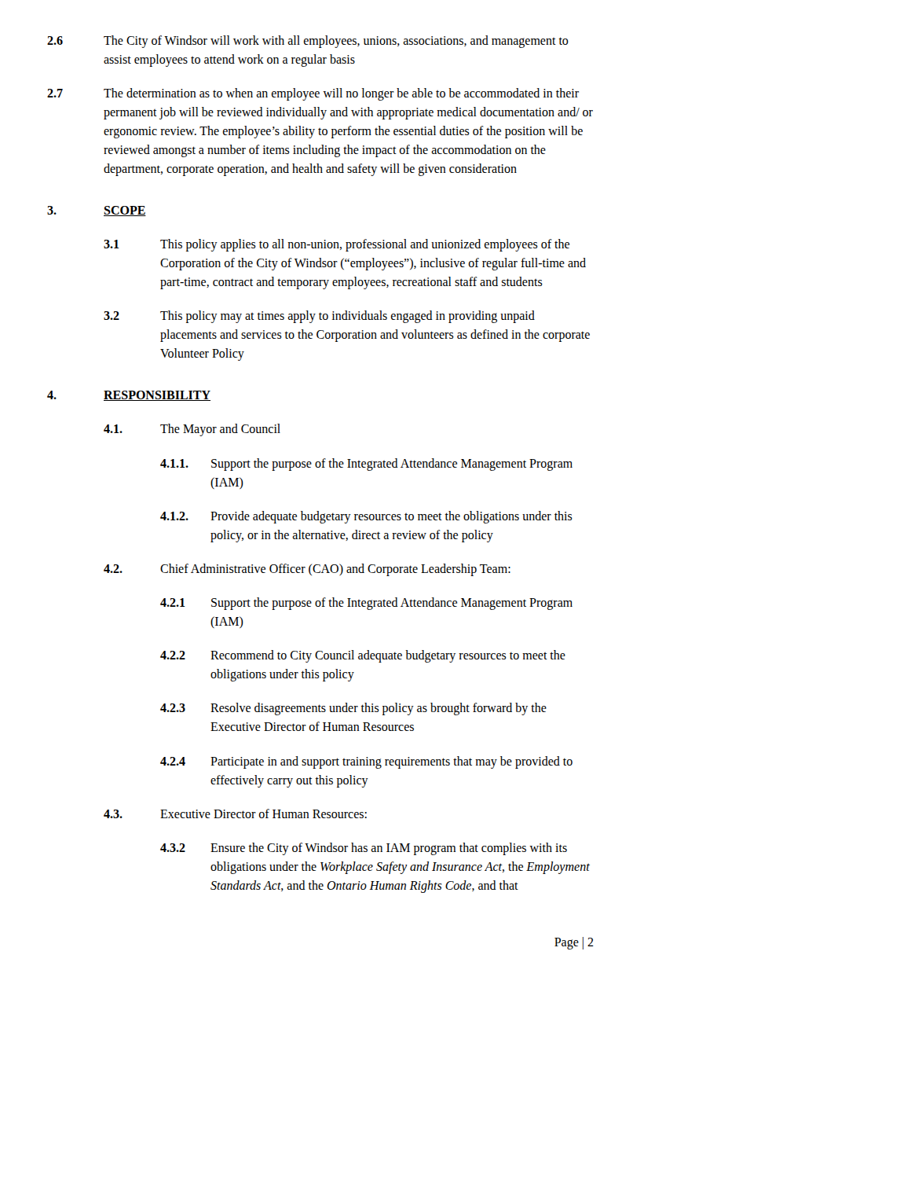2.6 The City of Windsor will work with all employees, unions, associations, and management to assist employees to attend work on a regular basis
2.7 The determination as to when an employee will no longer be able to be accommodated in their permanent job will be reviewed individually and with appropriate medical documentation and/ or ergonomic review. The employee’s ability to perform the essential duties of the position will be reviewed amongst a number of items including the impact of the accommodation on the department, corporate operation, and health and safety will be given consideration
3. SCOPE
3.1 This policy applies to all non-union, professional and unionized employees of the Corporation of the City of Windsor (“employees”), inclusive of regular full-time and part-time, contract and temporary employees, recreational staff and students
3.2 This policy may at times apply to individuals engaged in providing unpaid placements and services to the Corporation and volunteers as defined in the corporate Volunteer Policy
4. RESPONSIBILITY
4.1. The Mayor and Council
4.1.1. Support the purpose of the Integrated Attendance Management Program (IAM)
4.1.2. Provide adequate budgetary resources to meet the obligations under this policy, or in the alternative, direct a review of the policy
4.2. Chief Administrative Officer (CAO) and Corporate Leadership Team:
4.2.1 Support the purpose of the Integrated Attendance Management Program (IAM)
4.2.2 Recommend to City Council adequate budgetary resources to meet the obligations under this policy
4.2.3 Resolve disagreements under this policy as brought forward by the Executive Director of Human Resources
4.2.4 Participate in and support training requirements that may be provided to effectively carry out this policy
4.3. Executive Director of Human Resources:
4.3.2 Ensure the City of Windsor has an IAM program that complies with its obligations under the Workplace Safety and Insurance Act, the Employment Standards Act, and the Ontario Human Rights Code, and that
Page | 2